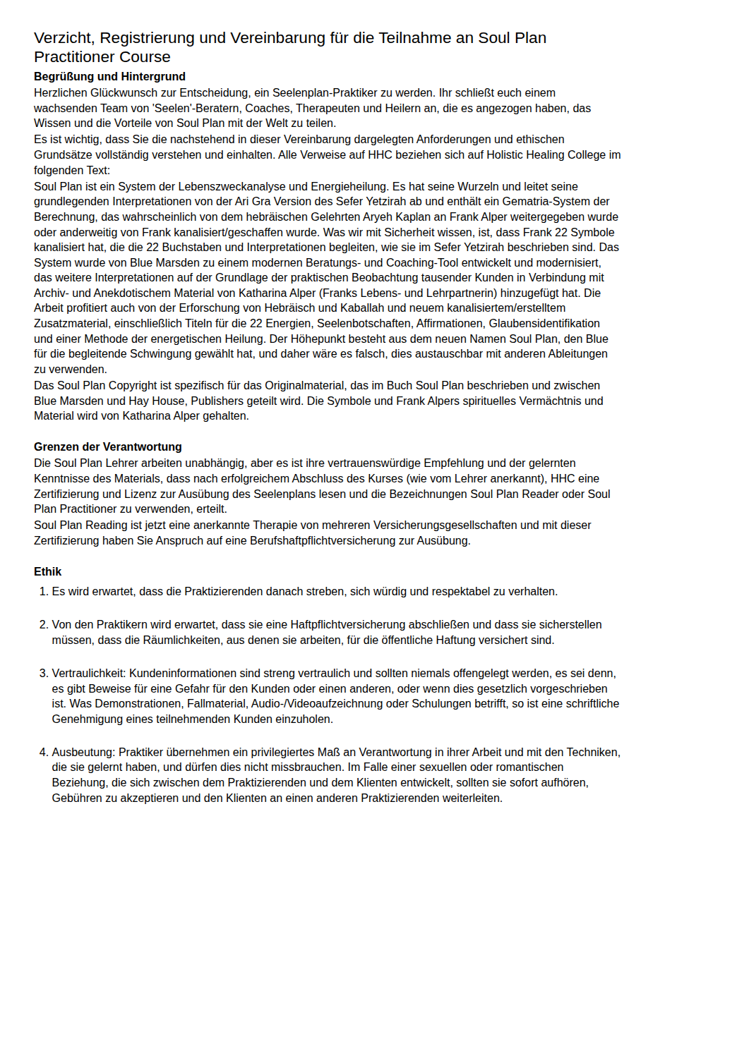Verzicht, Registrierung und Vereinbarung für die Teilnahme an Soul Plan Practitioner Course
Begrüßung und Hintergrund
Herzlichen Glückwunsch zur Entscheidung, ein Seelenplan-Praktiker zu werden. Ihr schließt euch einem wachsenden Team von 'Seelen'-Beratern, Coaches, Therapeuten und Heilern an, die es angezogen haben, das Wissen und die Vorteile von Soul Plan mit der Welt zu teilen.
Es ist wichtig, dass Sie die nachstehend in dieser Vereinbarung dargelegten Anforderungen und ethischen Grundsätze vollständig verstehen und einhalten. Alle Verweise auf HHC beziehen sich auf Holistic Healing College im folgenden Text:
Soul Plan ist ein System der Lebenszweckanalyse und Energieheilung. Es hat seine Wurzeln und leitet seine grundlegenden Interpretationen von der Ari Gra Version des Sefer Yetzirah ab und enthält ein Gematria-System der Berechnung, das wahrscheinlich von dem hebräischen Gelehrten Aryeh Kaplan an Frank Alper weitergegeben wurde oder anderweitig von Frank kanalisiert/geschaffen wurde. Was wir mit Sicherheit wissen, ist, dass Frank 22 Symbole kanalisiert hat, die die 22 Buchstaben und Interpretationen begleiten, wie sie im Sefer Yetzirah beschrieben sind. Das System wurde von Blue Marsden zu einem modernen Beratungs- und Coaching-Tool entwickelt und modernisiert, das weitere Interpretationen auf der Grundlage der praktischen Beobachtung tausender Kunden in Verbindung mit Archiv- und Anekdotischem Material von Katharina Alper (Franks Lebens- und Lehrpartnerin) hinzugefügt hat. Die Arbeit profitiert auch von der Erforschung von Hebräisch und Kaballah und neuem kanalisiertem/erstelltem Zusatzmaterial, einschließlich Titeln für die 22 Energien, Seelenbotschaften, Affirmationen, Glaubensidentifikation und einer Methode der energetischen Heilung. Der Höhepunkt besteht aus dem neuen Namen Soul Plan, den Blue für die begleitende Schwingung gewählt hat, und daher wäre es falsch, dies austauschbar mit anderen Ableitungen zu verwenden.
Das Soul Plan Copyright ist spezifisch für das Originalmaterial, das im Buch Soul Plan beschrieben und zwischen Blue Marsden und Hay House, Publishers geteilt wird. Die Symbole und Frank Alpers spirituelles Vermächtnis und Material wird von Katharina Alper gehalten.
Grenzen der Verantwortung
Die Soul Plan Lehrer arbeiten unabhängig, aber es ist ihre vertrauenswürdige Empfehlung und der gelernten Kenntnisse des Materials, dass nach erfolgreichem Abschluss des Kurses (wie vom Lehrer anerkannt), HHC eine Zertifizierung und Lizenz zur Ausübung des Seelenplans lesen und die Bezeichnungen Soul Plan Reader oder Soul Plan Practitioner zu verwenden, erteilt.
Soul Plan Reading ist jetzt eine anerkannte Therapie von mehreren Versicherungsgesellschaften und mit dieser Zertifizierung haben Sie Anspruch auf eine Berufshaftpflichtversicherung zur Ausübung.
Ethik
Es wird erwartet, dass die Praktizierenden danach streben, sich würdig und respektabel zu verhalten.
Von den Praktikern wird erwartet, dass sie eine Haftpflichtversicherung abschließen und dass sie sicherstellen müssen, dass die Räumlichkeiten, aus denen sie arbeiten, für die öffentliche Haftung versichert sind.
Vertraulichkeit: Kundeninformationen sind streng vertraulich und sollten niemals offengelegt werden, es sei denn, es gibt Beweise für eine Gefahr für den Kunden oder einen anderen, oder wenn dies gesetzlich vorgeschrieben ist. Was Demonstrationen, Fallmaterial, Audio-/Videoaufzeichnung oder Schulungen betrifft, so ist eine schriftliche Genehmigung eines teilnehmenden Kunden einzuholen.
Ausbeutung: Praktiker übernehmen ein privilegiertes Maß an Verantwortung in ihrer Arbeit und mit den Techniken, die sie gelernt haben, und dürfen dies nicht missbrauchen. Im Falle einer sexuellen oder romantischen Beziehung, die sich zwischen dem Praktizierenden und dem Klienten entwickelt, sollten sie sofort aufhören, Gebühren zu akzeptieren und den Klienten an einen anderen Praktizierenden weiterleiten.